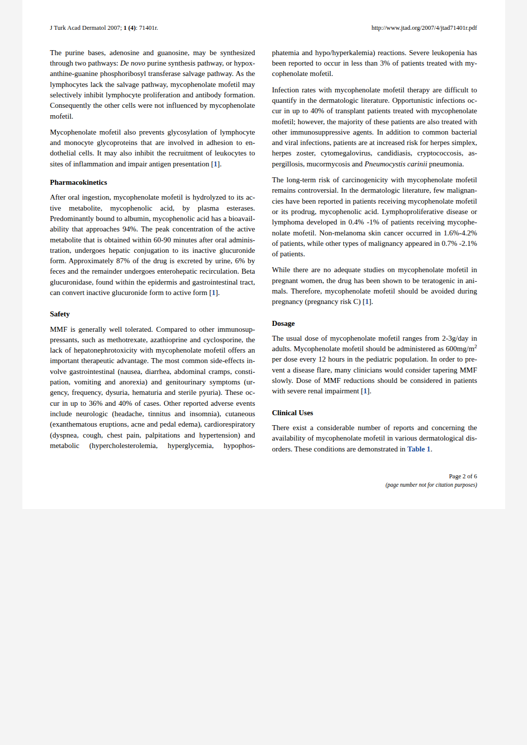J Turk Acad Dermatol 2007; 1 (4): 71401r.
http://www.jtad.org/2007/4/jtad71401r.pdf
The purine bases, adenosine and guanosine, may be synthesized through two pathways: De novo purine synthesis pathway, or hypoxanthine-guanine phosphoribosyl transferase salvage pathway. As the lymphocytes lack the salvage pathway, mycophenolate mofetil may selectively inhibit lymphocyte proliferation and antibody formation. Consequently the other cells were not influenced by mycophenolate mofetil.
Mycophenolate mofetil also prevents glycosylation of lymphocyte and monocyte glycoproteins that are involved in adhesion to endothelial cells. It may also inhibit the recruitment of leukocytes to sites of inflammation and impair antigen presentation [1].
Pharmacokinetics
After oral ingestion, mycophenolate mofetil is hydrolyzed to its active metabolite, mycophenolic acid, by plasma esterases. Predominantly bound to albumin, mycophenolic acid has a bioavailability that approaches 94%. The peak concentration of the active metabolite that is obtained within 60-90 minutes after oral administration, undergoes hepatic conjugation to its inactive glucuronide form. Approximately 87% of the drug is excreted by urine, 6% by feces and the remainder undergoes enterohepatic recirculation. Beta glucuronidase, found within the epidermis and gastrointestinal tract, can convert inactive glucuronide form to active form [1].
Safety
MMF is generally well tolerated. Compared to other immunosuppressants, such as methotrexate, azathioprine and cyclosporine, the lack of hepatonephrotoxicity with mycophenolate mofetil offers an important therapeutic advantage. The most common side-effects involve gastrointestinal (nausea, diarrhea, abdominal cramps, constipation, vomiting and anorexia) and genitourinary symptoms (urgency, frequency, dysuria, hematuria and sterile pyuria). These occur in up to 36% and 40% of cases. Other reported adverse events include neurologic (headache, tinnitus and insomnia), cutaneous (exanthematous eruptions, acne and pedal edema), cardiorespiratory (dyspnea, cough, chest pain, palpitations and hypertension) and metabolic (hypercholesterolemia, hyperglycemia, hypophosphatemia and hypo/hyperkalemia) reactions. Severe leukopenia has been reported to occur in less than 3% of patients treated with mycophenolate mofetil.
Infection rates with mycophenolate mofetil therapy are difficult to quantify in the dermatologic literature. Opportunistic infections occur in up to 40% of transplant patients treated with mycophenolate mofetil; however, the majority of these patients are also treated with other immunosuppressive agents. In addition to common bacterial and viral infections, patients are at increased risk for herpes simplex, herpes zoster, cytomegalovirus, candidiasis, cryptococcosis, aspergillosis, mucormycosis and Pneumocystis carinii pneumonia.
The long-term risk of carcinogenicity with mycophenolate mofetil remains controversial. In the dermatologic literature, few malignancies have been reported in patients receiving mycophenolate mofetil or its prodrug, mycophenolic acid. Lymphoproliferative disease or lymphoma developed in 0.4% -1% of patients receiving mycophenolate mofetil. Non-melanoma skin cancer occurred in 1.6%-4.2% of patients, while other types of malignancy appeared in 0.7% -2.1% of patients.
While there are no adequate studies on mycophenolate mofetil in pregnant women, the drug has been shown to be teratogenic in animals. Therefore, mycophenolate mofetil should be avoided during pregnancy (pregnancy risk C) [1].
Dosage
The usual dose of mycophenolate mofetil ranges from 2-3g/day in adults. Mycophenolate mofetil should be administered as 600mg/m2 per dose every 12 hours in the pediatric population. In order to prevent a disease flare, many clinicians would consider tapering MMF slowly. Dose of MMF reductions should be considered in patients with severe renal impairment [1].
Clinical Uses
There exist a considerable number of reports and concerning the availability of mycophenolate mofetil in various dermatological disorders. These conditions are demonstrated in Table 1.
Page 2 of 6
(page number not for citation purposes)